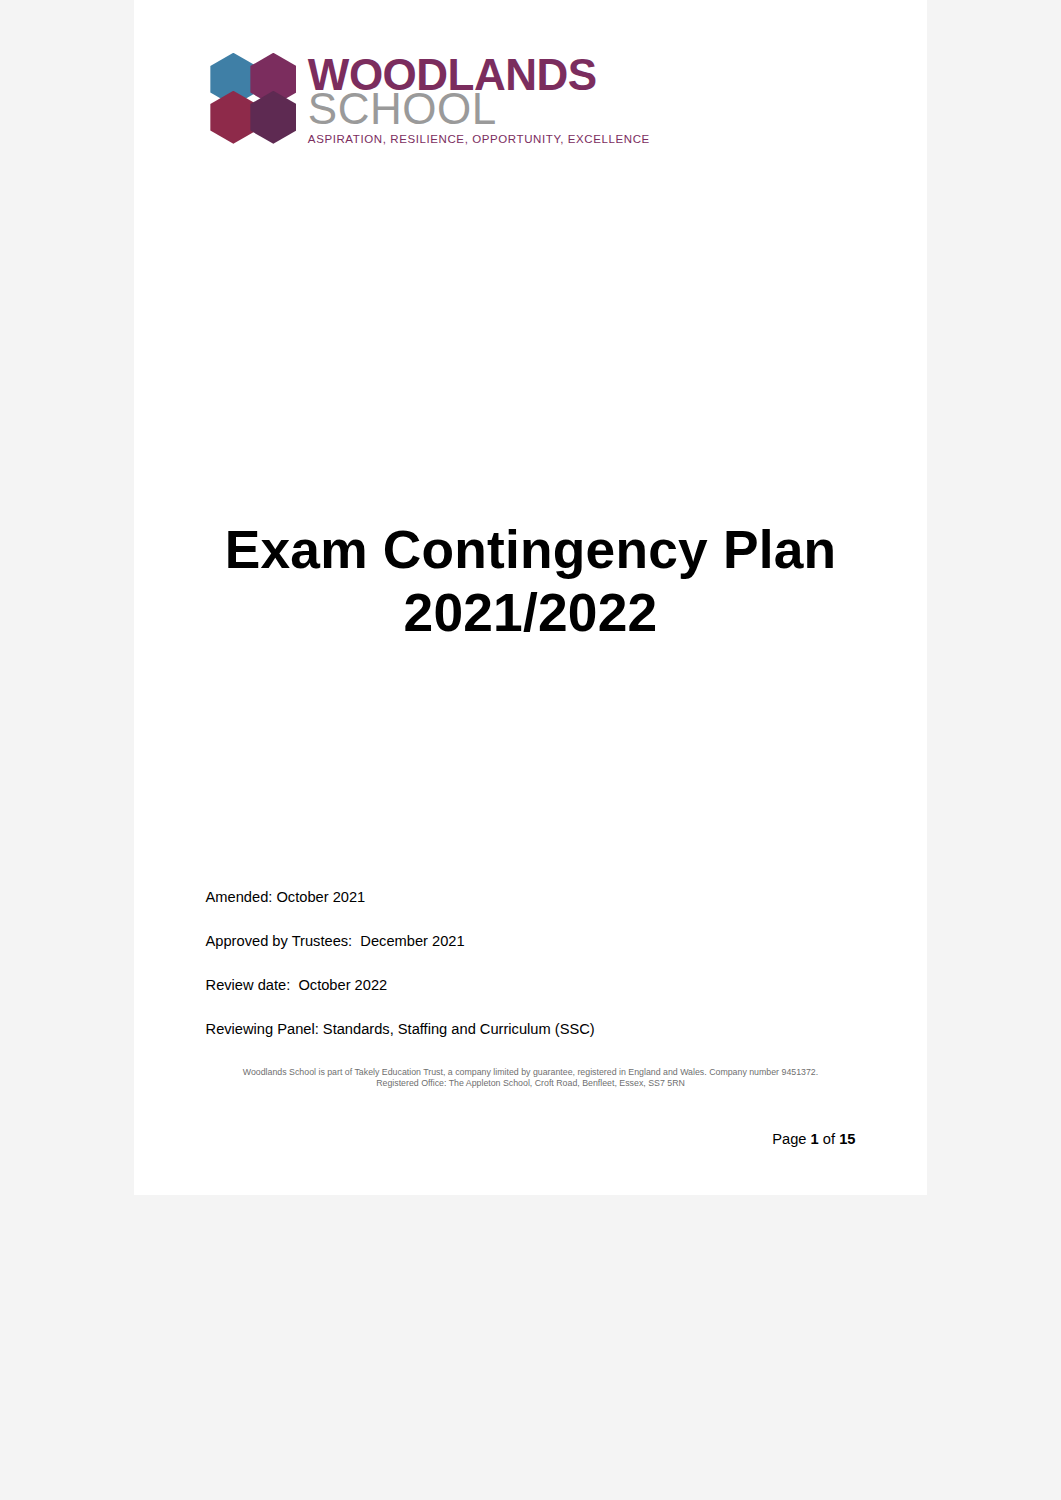WOODLANDS SCHOOL ASPIRATION, RESILIENCE, OPPORTUNITY, EXCELLENCE
Exam Contingency Plan
2021/2022
Amended: October 2021
Approved by Trustees: December 2021
Review date: October 2022
Reviewing Panel: Standards, Staffing and Curriculum (SSC)
Woodlands School is part of Takely Education Trust, a company limited by guarantee, registered in England and Wales. Company number 9451372.
Registered Office: The Appleton School, Croft Road, Benfleet, Essex, SS7 5RN
Page 1 of 15